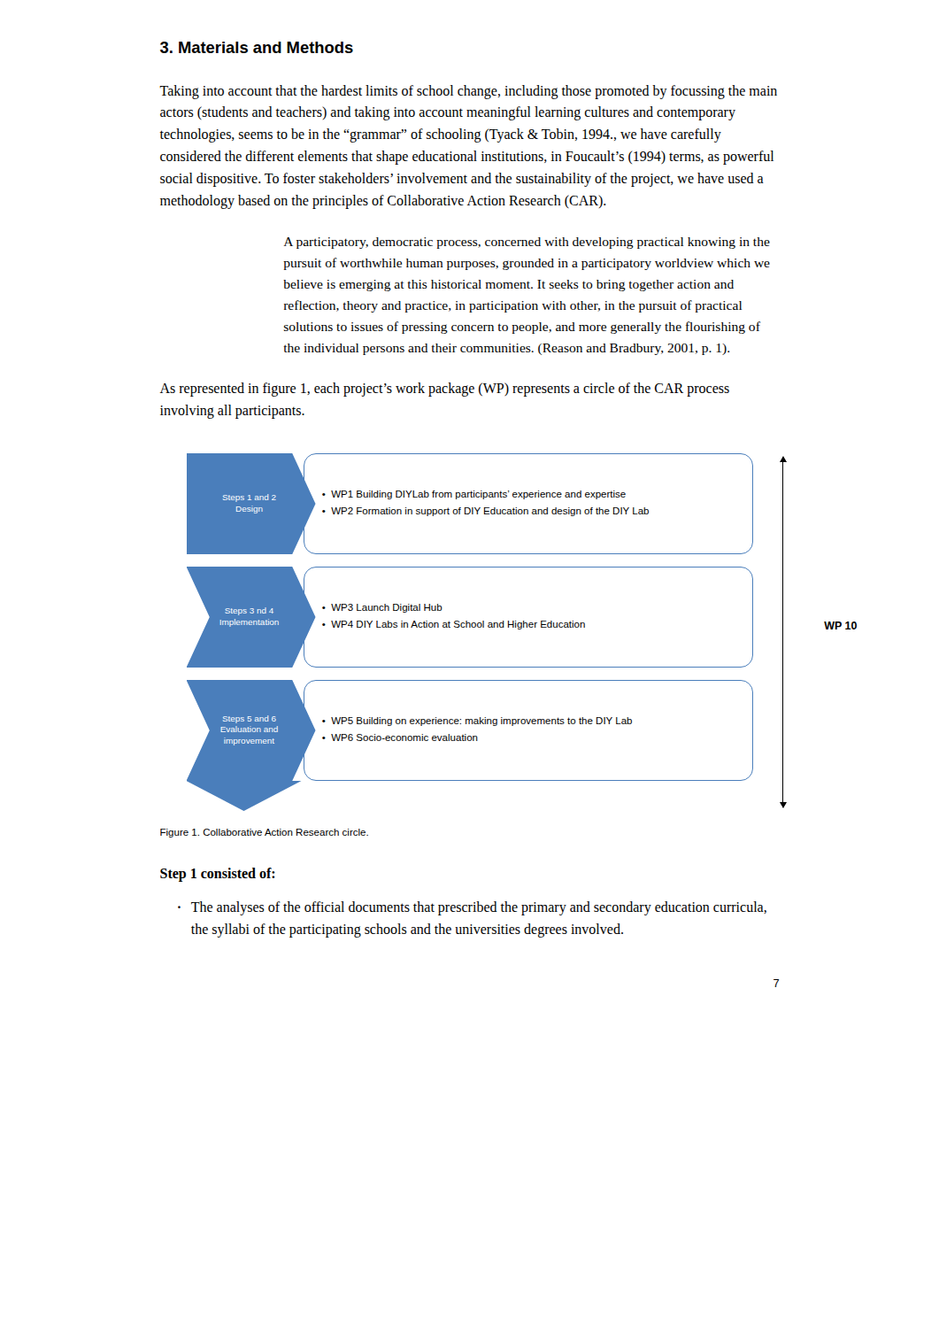3. Materials and Methods
Taking into account that the hardest limits of school change, including those promoted by focussing the main actors (students and teachers) and taking into account meaningful learning cultures and contemporary technologies, seems to be in the “grammar” of schooling (Tyack & Tobin, 1994., we have carefully considered the different elements that shape educational institutions, in Foucault’s (1994) terms, as powerful social dispositive. To foster stakeholders’ involvement and the sustainability of the project, we have used a methodology based on the principles of Collaborative Action Research (CAR).
A participatory, democratic process, concerned with developing practical knowing in the pursuit of worthwhile human purposes, grounded in a participatory worldview which we believe is emerging at this historical moment. It seeks to bring together action and reflection, theory and practice, in participation with other, in the pursuit of practical solutions to issues of pressing concern to people, and more generally the flourishing of the individual persons and their communities. (Reason and Bradbury, 2001, p. 1).
As represented in figure 1, each project’s work package (WP) represents a circle of the CAR process involving all participants.
Steps 1 and 2
Design
WP1 Building DIYLab from participants’ experience and expertise
WP2 Formation in support of DIY Education and design of the DIY Lab
Steps 3 nd 4
Implementation
WP3 Launch Digital Hub
WP4 DIY Labs in Action at School and Higher Education
Steps 5 and 6
Evaluation and
improvement
WP5 Building on experience: making improvements to the DIY Lab
WP6 Socio-economic evaluation
WP 10
Figure 1. Collaborative Action Research circle.
Step 1 consisted of:
The analyses of the official documents that prescribed the primary and secondary education curricula, the syllabi of the participating schools and the universities degrees involved.
7